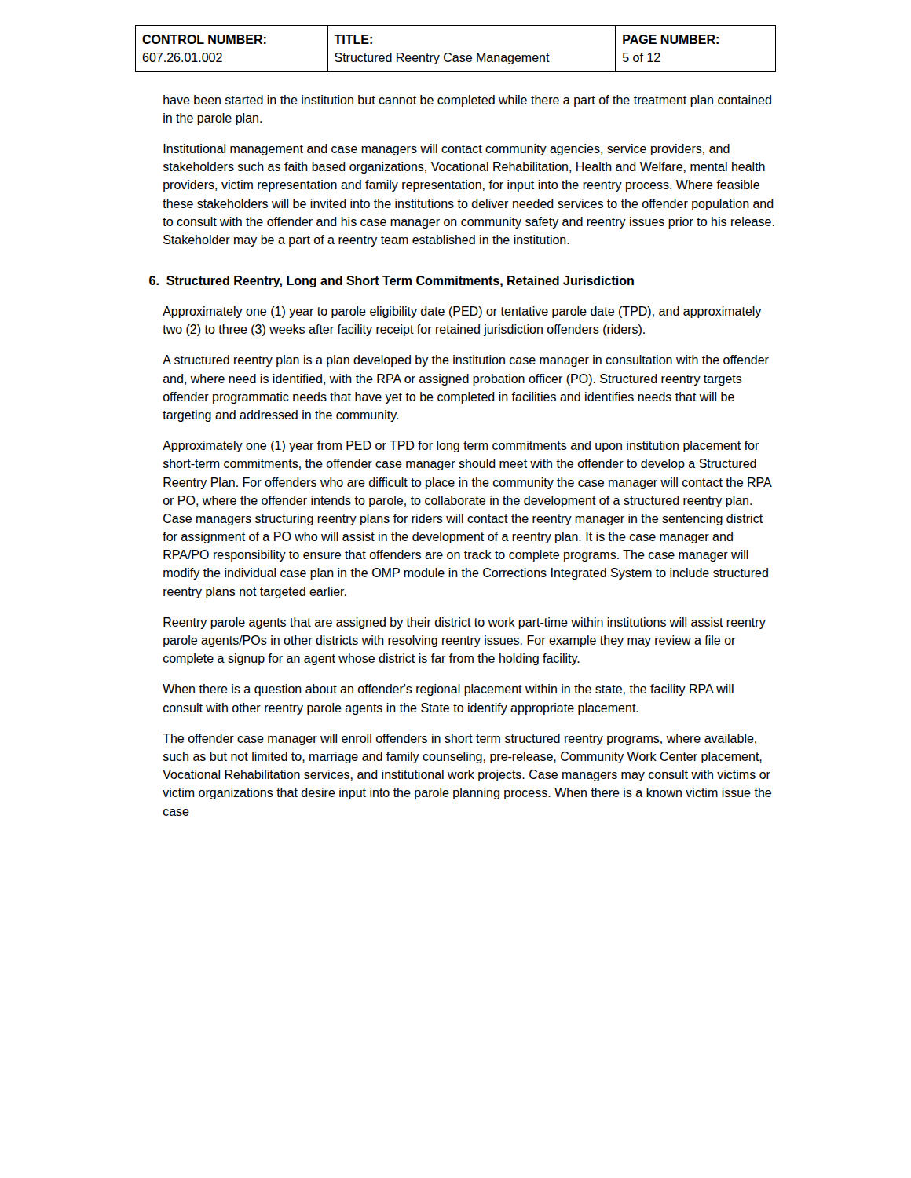| CONTROL NUMBER: 607.26.01.002 | TITLE: Structured Reentry Case Management | PAGE NUMBER: 5 of 12 |
have been started in the institution but cannot be completed while there a part of the treatment plan contained in the parole plan.
Institutional management and case managers will contact community agencies, service providers, and stakeholders such as faith based organizations, Vocational Rehabilitation, Health and Welfare, mental health providers, victim representation and family representation, for input into the reentry process. Where feasible these stakeholders will be invited into the institutions to deliver needed services to the offender population and to consult with the offender and his case manager on community safety and reentry issues prior to his release. Stakeholder may be a part of a reentry team established in the institution.
6. Structured Reentry, Long and Short Term Commitments, Retained Jurisdiction
Approximately one (1) year to parole eligibility date (PED) or tentative parole date (TPD), and approximately two (2) to three (3) weeks after facility receipt for retained jurisdiction offenders (riders).
A structured reentry plan is a plan developed by the institution case manager in consultation with the offender and, where need is identified, with the RPA or assigned probation officer (PO). Structured reentry targets offender programmatic needs that have yet to be completed in facilities and identifies needs that will be targeting and addressed in the community.
Approximately one (1) year from PED or TPD for long term commitments and upon institution placement for short-term commitments, the offender case manager should meet with the offender to develop a Structured Reentry Plan. For offenders who are difficult to place in the community the case manager will contact the RPA or PO, where the offender intends to parole, to collaborate in the development of a structured reentry plan. Case managers structuring reentry plans for riders will contact the reentry manager in the sentencing district for assignment of a PO who will assist in the development of a reentry plan. It is the case manager and RPA/PO responsibility to ensure that offenders are on track to complete programs. The case manager will modify the individual case plan in the OMP module in the Corrections Integrated System to include structured reentry plans not targeted earlier.
Reentry parole agents that are assigned by their district to work part-time within institutions will assist reentry parole agents/POs in other districts with resolving reentry issues. For example they may review a file or complete a signup for an agent whose district is far from the holding facility.
When there is a question about an offender's regional placement within in the state, the facility RPA will consult with other reentry parole agents in the State to identify appropriate placement.
The offender case manager will enroll offenders in short term structured reentry programs, where available, such as but not limited to, marriage and family counseling, pre-release, Community Work Center placement, Vocational Rehabilitation services, and institutional work projects. Case managers may consult with victims or victim organizations that desire input into the parole planning process. When there is a known victim issue the case